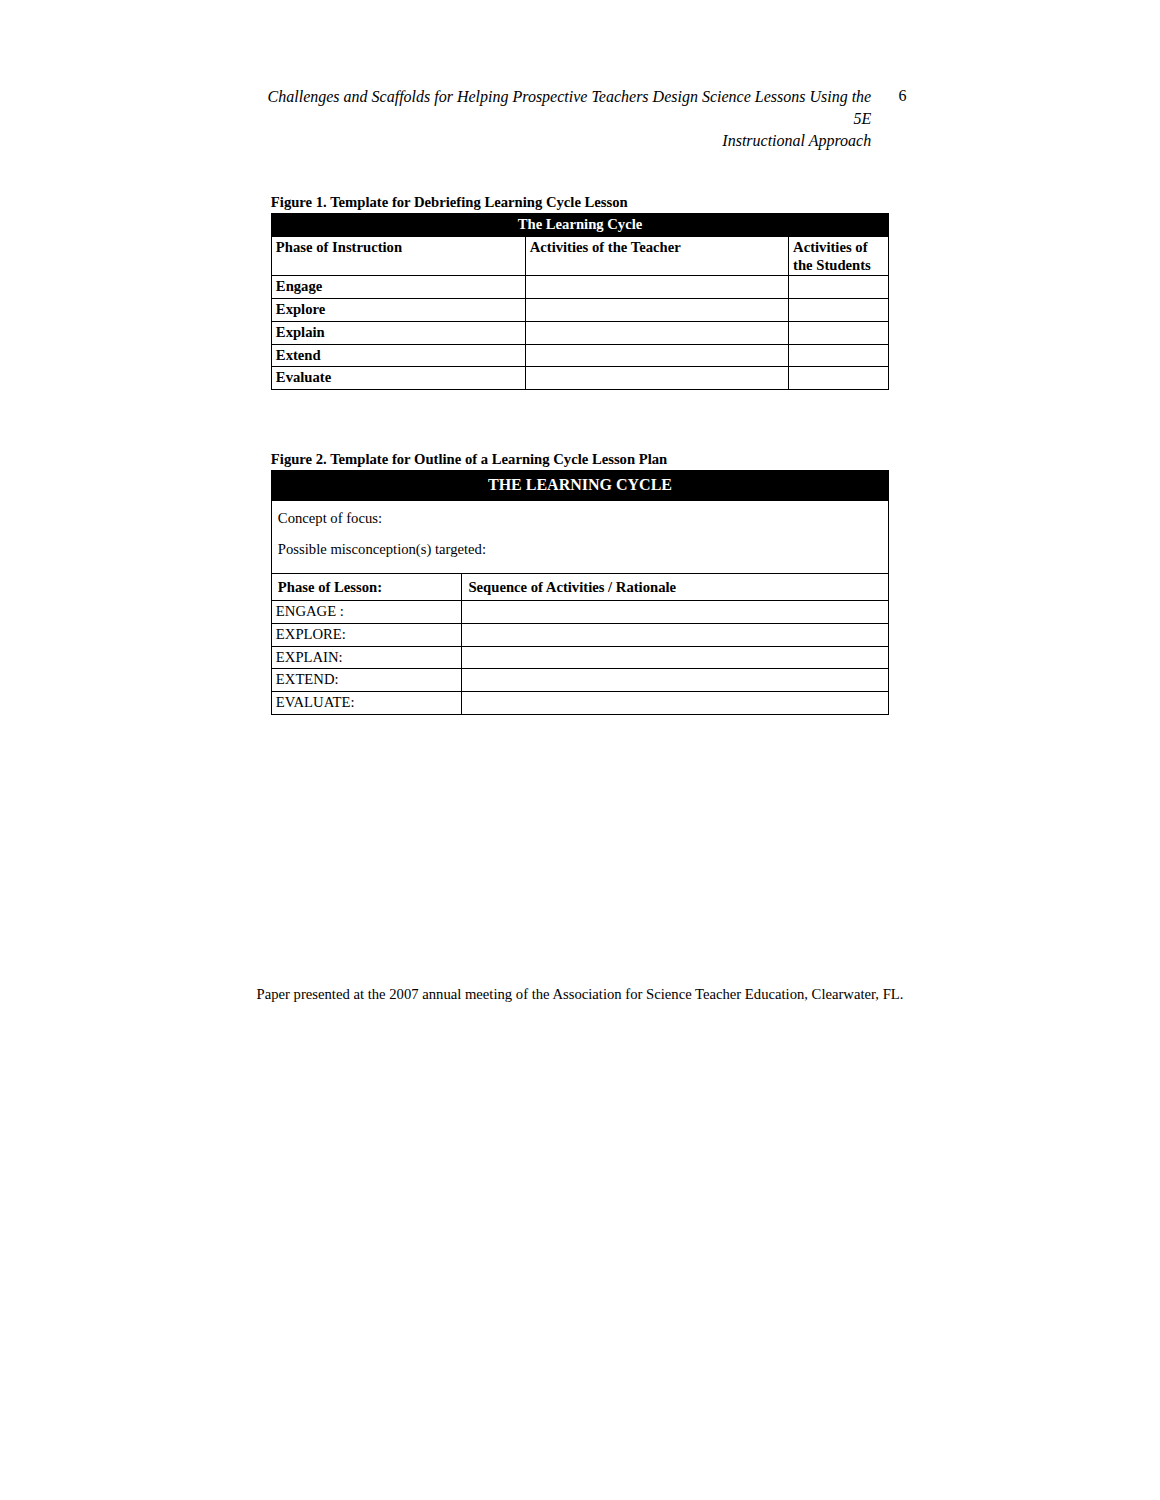6
Challenges and Scaffolds for Helping Prospective Teachers Design Science Lessons Using the 5E
Instructional Approach
Figure 1. Template for Debriefing Learning Cycle Lesson
| The Learning Cycle |
| Phase of Instruction | Activities of the Teacher | Activities of the Students |
| Engage | | |
| Explore | | |
| Explain | | |
| Extend | | |
| Evaluate | | |
Figure 2. Template for Outline of a Learning Cycle Lesson Plan
| THE LEARNING CYCLE |
| Concept of focus: Possible misconception(s) targeted: |
| Phase of Lesson: | Sequence of Activities / Rationale |
| ENGAGE : | |
| EXPLORE: | |
| EXPLAIN: | |
| EXTEND: | |
| EVALUATE: | |
Paper presented at the 2007 annual meeting of the Association for Science Teacher Education, Clearwater, FL.